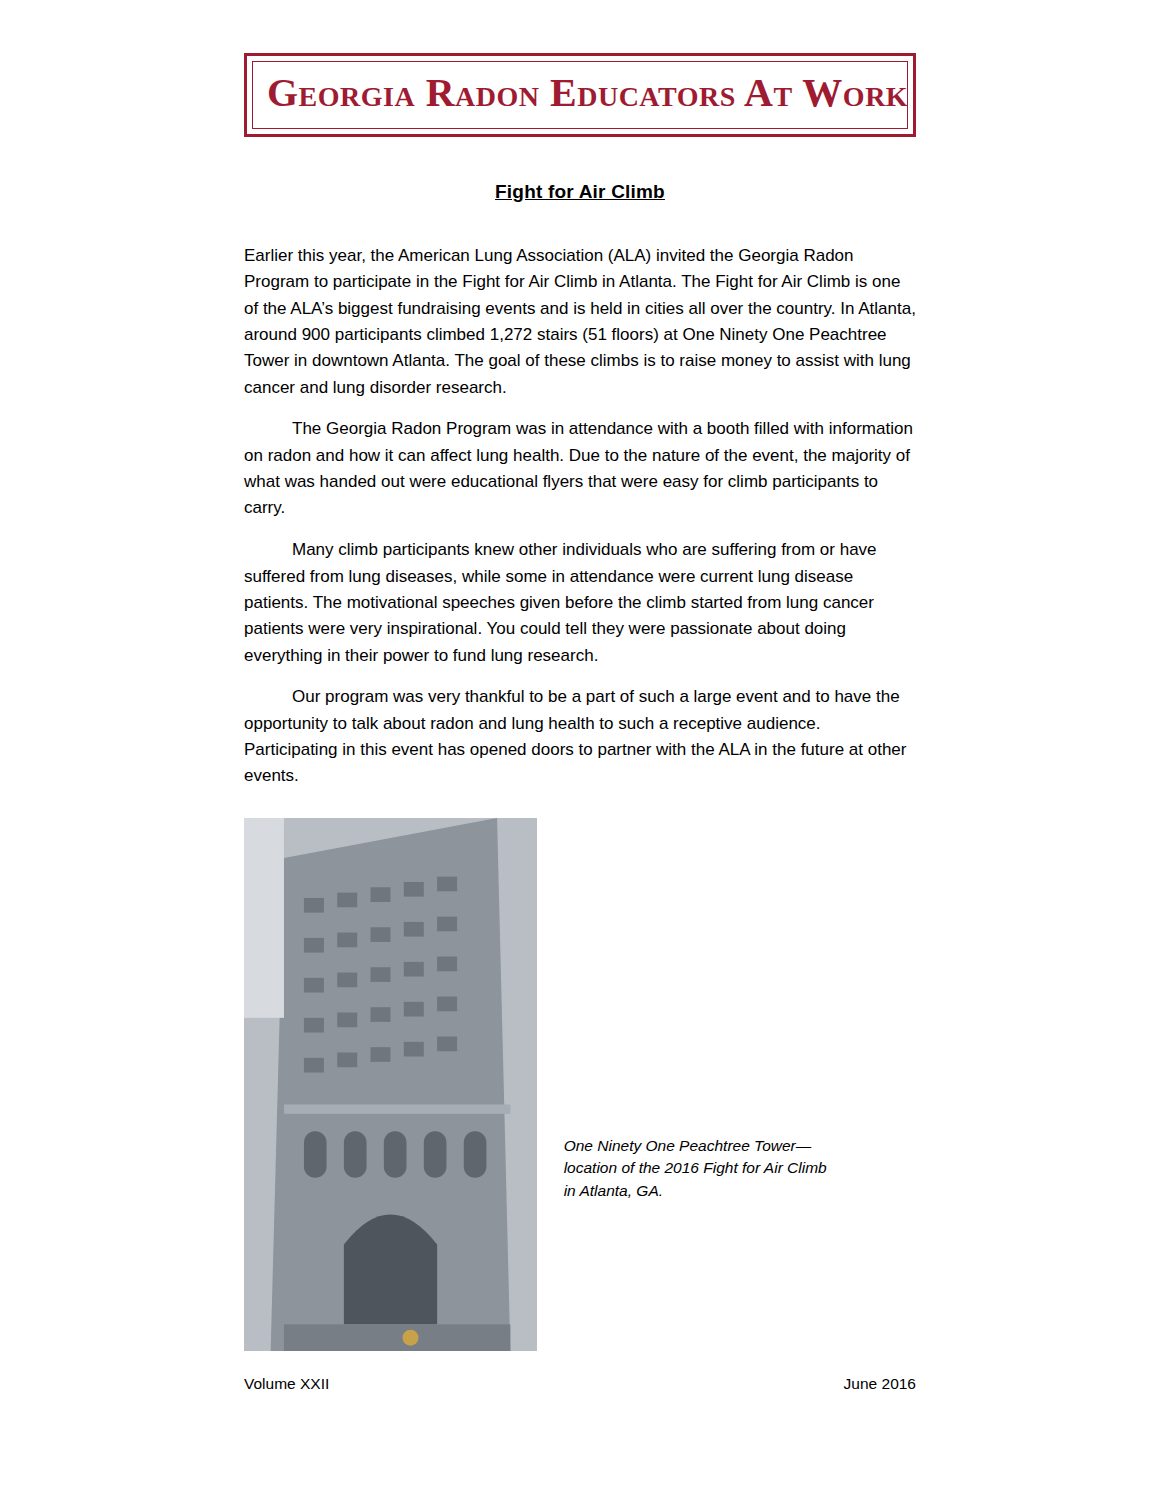Georgia Radon Educators At Work
Fight for Air Climb
Earlier this year, the American Lung Association (ALA) invited the Georgia Radon Program to participate in the Fight for Air Climb in Atlanta. The Fight for Air Climb is one of the ALA’s biggest fundraising events and is held in cities all over the country. In Atlanta, around 900 participants climbed 1,272 stairs (51 floors) at One Ninety One Peachtree Tower in downtown Atlanta. The goal of these climbs is to raise money to assist with lung cancer and lung disorder research.
The Georgia Radon Program was in attendance with a booth filled with information on radon and how it can affect lung health. Due to the nature of the event, the majority of what was handed out were educational flyers that were easy for climb participants to carry.
Many climb participants knew other individuals who are suffering from or have suffered from lung diseases, while some in attendance were current lung disease patients. The motivational speeches given before the climb started from lung cancer patients were very inspirational. You could tell they were passionate about doing everything in their power to fund lung research.
Our program was very thankful to be a part of such a large event and to have the opportunity to talk about radon and lung health to such a receptive audience. Participating in this event has opened doors to partner with the ALA in the future at other events.
One Ninety One Peachtree Tower—location of the 2016 Fight for Air Climb in Atlanta, GA.
Volume XXII June 2016